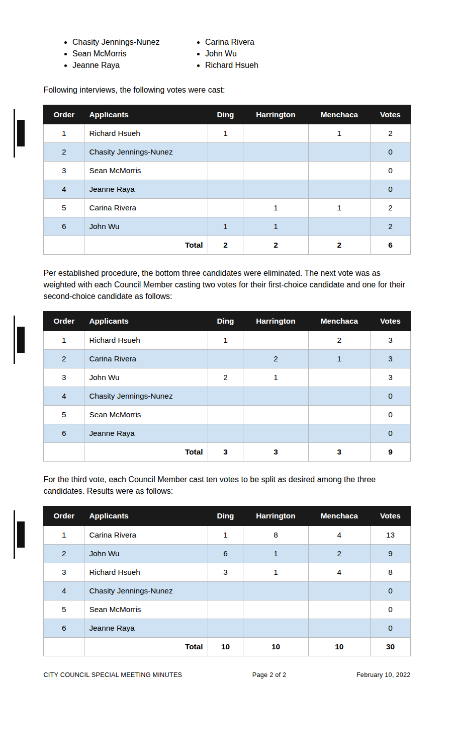Chasity Jennings-Nunez
Sean McMorris
Jeanne Raya
Carina Rivera
John Wu
Richard Hsueh
Following interviews, the following votes were cast:
| Order | Applicants | Ding | Harrington | Menchaca | Votes |
| --- | --- | --- | --- | --- | --- |
| 1 | Richard Hsueh | 1 | | 1 | 2 |
| 2 | Chasity Jennings-Nunez | | | | 0 |
| 3 | Sean McMorris | | | | 0 |
| 4 | Jeanne Raya | | | | 0 |
| 5 | Carina Rivera | | 1 | 1 | 2 |
| 6 | John Wu | 1 | 1 | | 2 |
| | Total | 2 | 2 | 2 | 6 |
Per established procedure, the bottom three candidates were eliminated. The next vote was as weighted with each Council Member casting two votes for their first-choice candidate and one for their second-choice candidate as follows:
| Order | Applicants | Ding | Harrington | Menchaca | Votes |
| --- | --- | --- | --- | --- | --- |
| 1 | Richard Hsueh | 1 | | 2 | 3 |
| 2 | Carina Rivera | | 2 | 1 | 3 |
| 3 | John Wu | 2 | 1 | | 3 |
| 4 | Chasity Jennings-Nunez | | | | 0 |
| 5 | Sean McMorris | | | | 0 |
| 6 | Jeanne Raya | | | | 0 |
| | Total | 3 | 3 | 3 | 9 |
For the third vote, each Council Member cast ten votes to be split as desired among the three candidates. Results were as follows:
| Order | Applicants | Ding | Harrington | Menchaca | Votes |
| --- | --- | --- | --- | --- | --- |
| 1 | Carina Rivera | 1 | 8 | 4 | 13 |
| 2 | John Wu | 6 | 1 | 2 | 9 |
| 3 | Richard Hsueh | 3 | 1 | 4 | 8 |
| 4 | Chasity Jennings-Nunez | | | | 0 |
| 5 | Sean McMorris | | | | 0 |
| 6 | Jeanne Raya | | | | 0 |
| | Total | 10 | 10 | 10 | 30 |
CITY COUNCIL SPECIAL MEETING MINUTES
Page 2 of 2
February 10, 2022